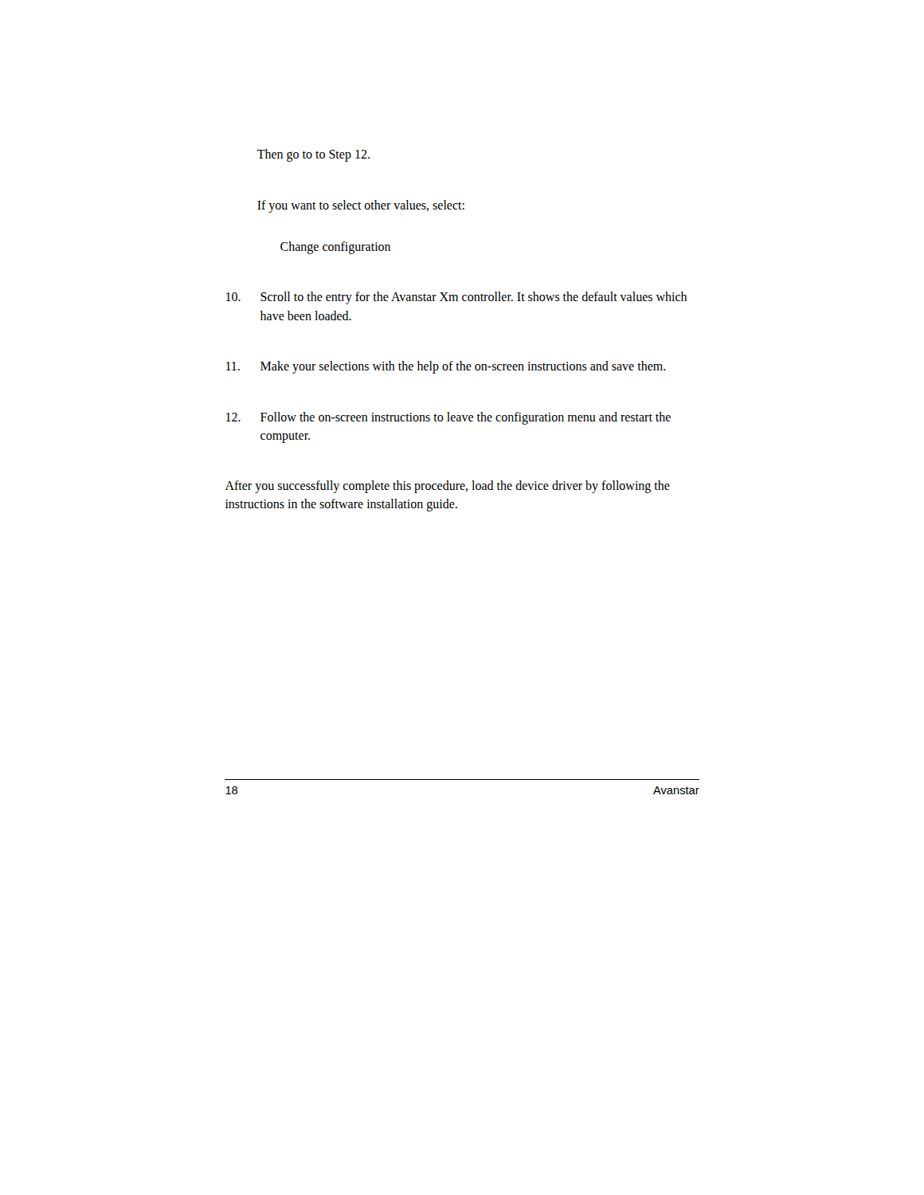Then go to to Step 12.
If you want to select other values, select:
Change configuration
10. Scroll to the entry for the Avanstar Xm controller. It shows the default values which have been loaded.
11. Make your selections with the help of the on-screen instructions and save them.
12. Follow the on-screen instructions to leave the configuration menu and restart the computer.
After you successfully complete this procedure, load the device driver by following the instructions in the software installation guide.
18
Avanstar